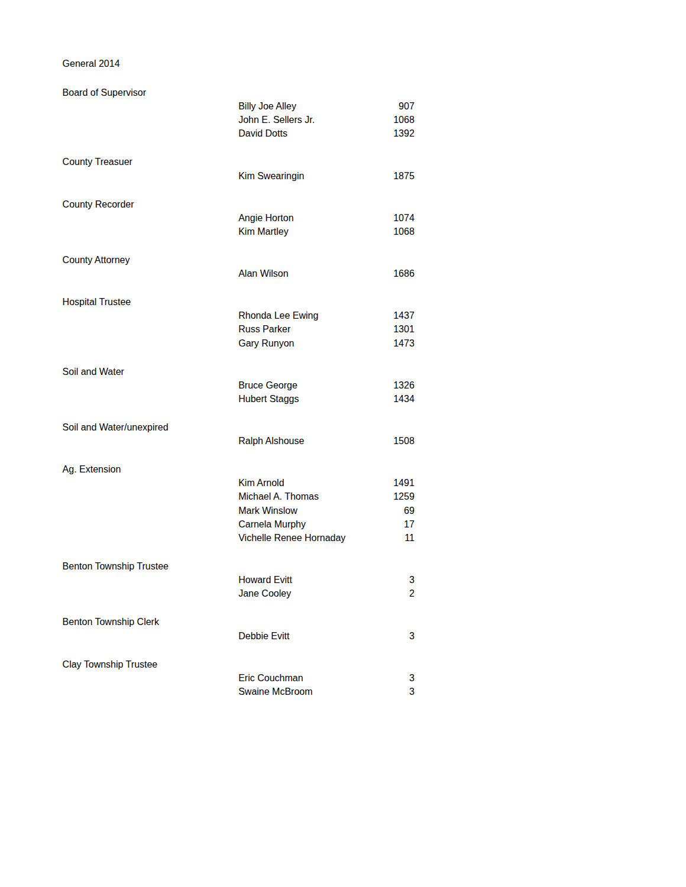General 2014
Board of Supervisor
| Billy Joe Alley | 907 |
| John E. Sellers Jr. | 1068 |
| David Dotts | 1392 |
County Treasuer
| Kim Swearingin | 1875 |
County Recorder
| Angie Horton | 1074 |
| Kim Martley | 1068 |
County Attorney
| Alan Wilson | 1686 |
Hospital Trustee
| Rhonda Lee Ewing | 1437 |
| Russ Parker | 1301 |
| Gary Runyon | 1473 |
Soil and Water
| Bruce George | 1326 |
| Hubert Staggs | 1434 |
Soil and Water/unexpired
| Ralph Alshouse | 1508 |
Ag. Extension
| Kim Arnold | 1491 |
| Michael A. Thomas | 1259 |
| Mark Winslow | 69 |
| Carnela Murphy | 17 |
| Vichelle Renee Hornaday | 11 |
Benton Township Trustee
| Howard Evitt | 3 |
| Jane Cooley | 2 |
Benton Township Clerk
| Debbie Evitt | 3 |
Clay Township Trustee
| Eric Couchman | 3 |
| Swaine McBroom | 3 |